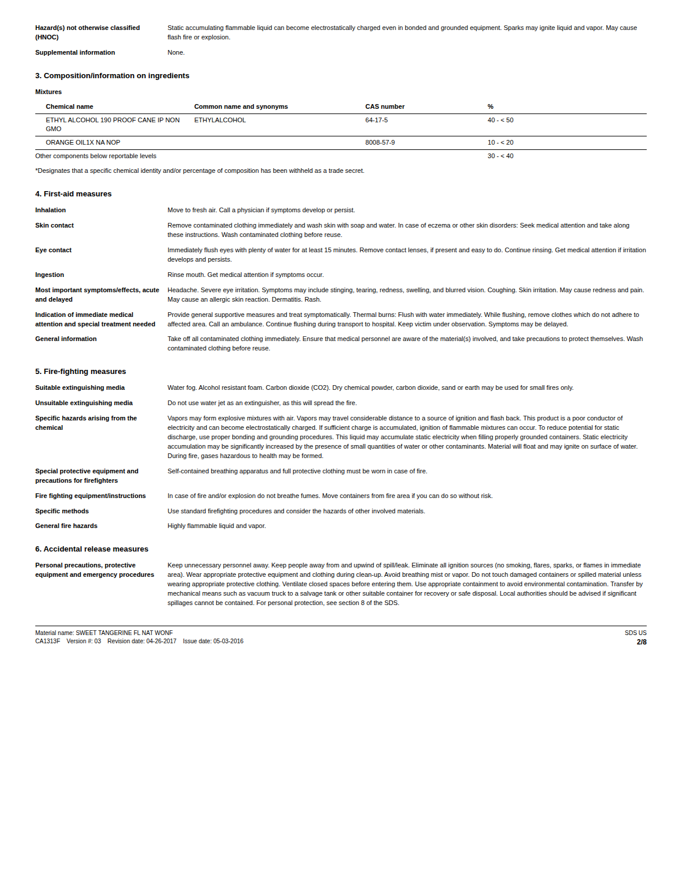Hazard(s) not otherwise classified (HNOC)
Static accumulating flammable liquid can become electrostatically charged even in bonded and grounded equipment. Sparks may ignite liquid and vapor. May cause flash fire or explosion.
Supplemental information
None.
3. Composition/information on ingredients
Mixtures
| Chemical name | Common name and synonyms | CAS number | % |
| --- | --- | --- | --- |
| ETHYL ALCOHOL 190 PROOF CANE IP NON GMO | ETHYLALCOHOL | 64-17-5 | 40 - < 50 |
| ORANGE OIL1X NA NOP | | 8008-57-9 | 10 - < 20 |
| Other components below reportable levels | 30 - < 40 |
*Designates that a specific chemical identity and/or percentage of composition has been withheld as a trade secret.
4. First-aid measures
Inhalation
Move to fresh air. Call a physician if symptoms develop or persist.
Skin contact
Remove contaminated clothing immediately and wash skin with soap and water. In case of eczema or other skin disorders: Seek medical attention and take along these instructions. Wash contaminated clothing before reuse.
Eye contact
Immediately flush eyes with plenty of water for at least 15 minutes. Remove contact lenses, if present and easy to do. Continue rinsing. Get medical attention if irritation develops and persists.
Ingestion
Rinse mouth. Get medical attention if symptoms occur.
Most important symptoms/effects, acute and delayed
Headache. Severe eye irritation. Symptoms may include stinging, tearing, redness, swelling, and blurred vision. Coughing. Skin irritation. May cause redness and pain. May cause an allergic skin reaction. Dermatitis. Rash.
Indication of immediate medical attention and special treatment needed
Provide general supportive measures and treat symptomatically. Thermal burns: Flush with water immediately. While flushing, remove clothes which do not adhere to affected area. Call an ambulance. Continue flushing during transport to hospital. Keep victim under observation. Symptoms may be delayed.
General information
Take off all contaminated clothing immediately. Ensure that medical personnel are aware of the material(s) involved, and take precautions to protect themselves. Wash contaminated clothing before reuse.
5. Fire-fighting measures
Suitable extinguishing media
Water fog. Alcohol resistant foam. Carbon dioxide (CO2). Dry chemical powder, carbon dioxide, sand or earth may be used for small fires only.
Unsuitable extinguishing media
Do not use water jet as an extinguisher, as this will spread the fire.
Specific hazards arising from the chemical
Vapors may form explosive mixtures with air. Vapors may travel considerable distance to a source of ignition and flash back. This product is a poor conductor of electricity and can become electrostatically charged. If sufficient charge is accumulated, ignition of flammable mixtures can occur. To reduce potential for static discharge, use proper bonding and grounding procedures. This liquid may accumulate static electricity when filling properly grounded containers. Static electricity accumulation may be significantly increased by the presence of small quantities of water or other contaminants. Material will float and may ignite on surface of water. During fire, gases hazardous to health may be formed.
Special protective equipment and precautions for firefighters
Self-contained breathing apparatus and full protective clothing must be worn in case of fire.
Fire fighting equipment/instructions
In case of fire and/or explosion do not breathe fumes. Move containers from fire area if you can do so without risk.
Specific methods
Use standard firefighting procedures and consider the hazards of other involved materials.
General fire hazards
Highly flammable liquid and vapor.
6. Accidental release measures
Personal precautions, protective equipment and emergency procedures
Keep unnecessary personnel away. Keep people away from and upwind of spill/leak. Eliminate all ignition sources (no smoking, flares, sparks, or flames in immediate area). Wear appropriate protective equipment and clothing during clean-up. Avoid breathing mist or vapor. Do not touch damaged containers or spilled material unless wearing appropriate protective clothing. Ventilate closed spaces before entering them. Use appropriate containment to avoid environmental contamination. Transfer by mechanical means such as vacuum truck to a salvage tank or other suitable container for recovery or safe disposal. Local authorities should be advised if significant spillages cannot be contained. For personal protection, see section 8 of the SDS.
Material name: SWEET TANGERINE FL NAT WONF
CA1313F Version #: 03 Revision date: 04-26-2017 Issue date: 05-03-2016
SDS US
2/8